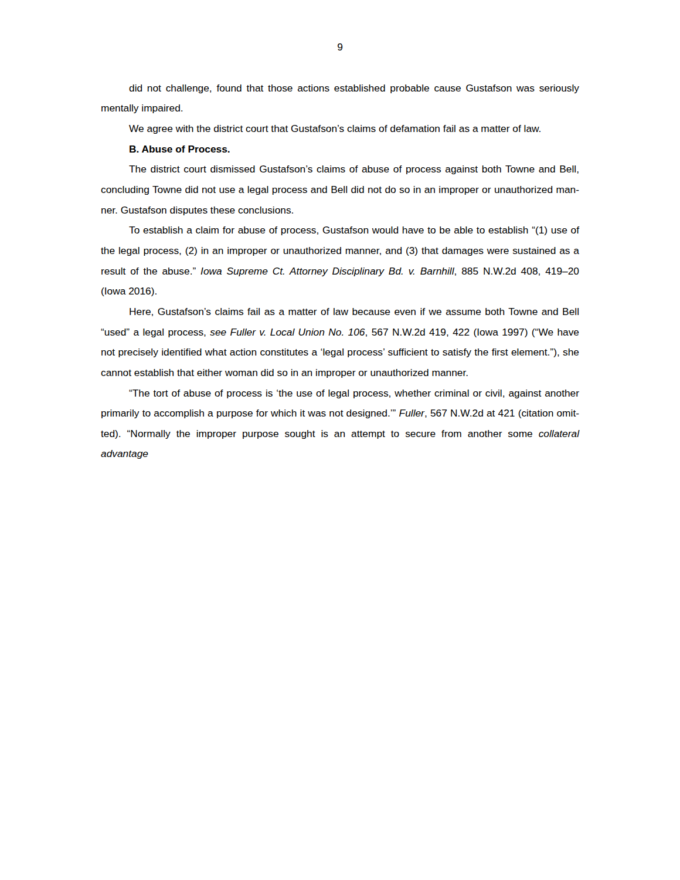9
did not challenge, found that those actions established probable cause Gustafson was seriously mentally impaired.
We agree with the district court that Gustafson’s claims of defamation fail as a matter of law.
B. Abuse of Process.
The district court dismissed Gustafson’s claims of abuse of process against both Towne and Bell, concluding Towne did not use a legal process and Bell did not do so in an improper or unauthorized manner. Gustafson disputes these conclusions.
To establish a claim for abuse of process, Gustafson would have to be able to establish “(1) use of the legal process, (2) in an improper or unauthorized manner, and (3) that damages were sustained as a result of the abuse.” Iowa Supreme Ct. Attorney Disciplinary Bd. v. Barnhill, 885 N.W.2d 408, 419–20 (Iowa 2016).
Here, Gustafson’s claims fail as a matter of law because even if we assume both Towne and Bell “used” a legal process, see Fuller v. Local Union No. 106, 567 N.W.2d 419, 422 (Iowa 1997) (“We have not precisely identified what action constitutes a ‘legal process’ sufficient to satisfy the first element.”), she cannot establish that either woman did so in an improper or unauthorized manner.
“The tort of abuse of process is ‘the use of legal process, whether criminal or civil, against another primarily to accomplish a purpose for which it was not designed.’” Fuller, 567 N.W.2d at 421 (citation omitted). “Normally the improper purpose sought is an attempt to secure from another some collateral advantage